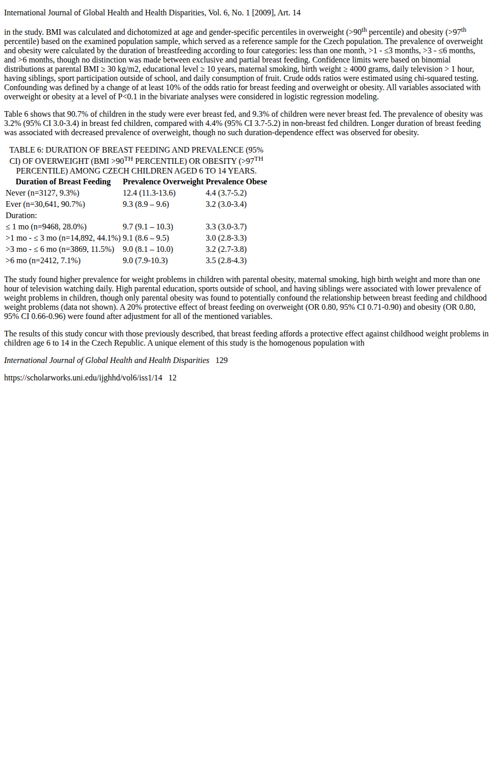International Journal of Global Health and Health Disparities, Vol. 6, No. 1 [2009], Art. 14
in the study. BMI was calculated and dichotomized at age and gender-specific percentiles in overweight (>90th percentile) and obesity (>97th percentile) based on the examined population sample, which served as a reference sample for the Czech population. The prevalence of overweight and obesity were calculated by the duration of breastfeeding according to four categories: less than one month, >1 - ≤3 months, >3 - ≤6 months, and >6 months, though no distinction was made between exclusive and partial breast feeding. Confidence limits were based on binomial distributions at parental BMI ≥ 30 kg/m2, educational level ≥ 10 years, maternal smoking, birth weight ≥ 4000 grams, daily television > 1 hour, having siblings, sport participation outside of school, and daily consumption of fruit. Crude odds ratios were estimated using chi-squared testing. Confounding was defined by a change of at least 10% of the odds ratio for breast feeding and overweight or obesity. All variables associated with overweight or obesity at a level of P<0.1 in the bivariate analyses were considered in logistic regression modeling.
Table 6 shows that 90.7% of children in the study were ever breast fed, and 9.3% of children were never breast fed. The prevalence of obesity was 3.2% (95% CI 3.0-3.4) in breast fed children, compared with 4.4% (95% CI 3.7-5.2) in non-breast fed children. Longer duration of breast feeding was associated with decreased prevalence of overweight, though no such duration-dependence effect was observed for obesity.
TABLE 6: DURATION OF BREAST FEEDING AND PREVALENCE (95% CI) OF OVERWEIGHT (BMI >90 TH PERCENTILE) OR OBESITY (>97 TH PERCENTILE) AMONG CZECH CHILDREN AGED 6 TO 14 YEARS.
| Duration of Breast Feeding | Prevalence Overweight | Prevalence Obese |
| --- | --- | --- |
| Never (n=3127, 9.3%) | 12.4 (11.3-13.6) | 4.4 (3.7-5.2) |
| Ever (n=30,641, 90.7%) | 9.3 (8.9 – 9.6) | 3.2 (3.0-3.4) |
| Duration: |
| ≤ 1 mo (n=9468, 28.0%) | 9.7 (9.1 – 10.3) | 3.3 (3.0-3.7) |
| >1 mo - ≤ 3 mo (n=14,892, 44.1%) | 9.1 (8.6 – 9.5) | 3.0 (2.8-3.3) |
| >3 mo - ≤ 6 mo (n=3869, 11.5%) | 9.0 (8.1 – 10.0) | 3.2 (2.7-3.8) |
| >6 mo (n=2412, 7.1%) | 9.0 (7.9-10.3) | 3.5 (2.8-4.3) |
The study found higher prevalence for weight problems in children with parental obesity, maternal smoking, high birth weight and more than one hour of television watching daily. High parental education, sports outside of school, and having siblings were associated with lower prevalence of weight problems in children, though only parental obesity was found to potentially confound the relationship between breast feeding and childhood weight problems (data not shown). A 20% protective effect of breast feeding on overweight (OR 0.80, 95% CI 0.71-0.90) and obesity (OR 0.80, 95% CI 0.66-0.96) were found after adjustment for all of the mentioned variables.
The results of this study concur with those previously described, that breast feeding affords a protective effect against childhood weight problems in children age 6 to 14 in the Czech Republic. A unique element of this study is the homogenous population with
International Journal of Global Health and Health Disparities 129
https://scholarworks.uni.edu/ijghhd/vol6/iss1/14 12